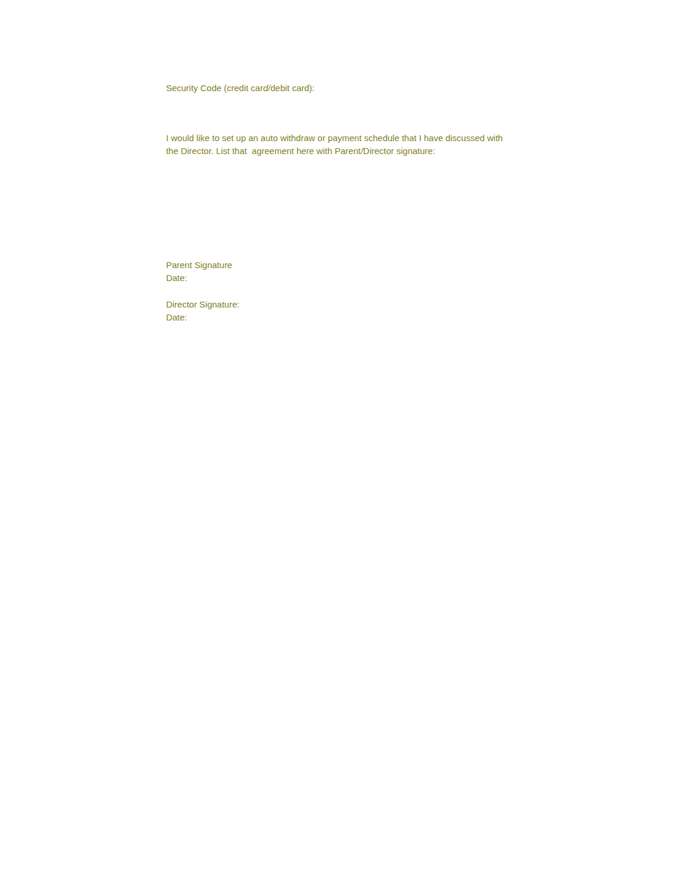Security Code (credit card/debit card):
I would like to set up an auto withdraw or payment schedule that I have discussed with the Director. List that agreement here with Parent/Director signature:
Parent Signature
Date:
Director Signature:
Date: